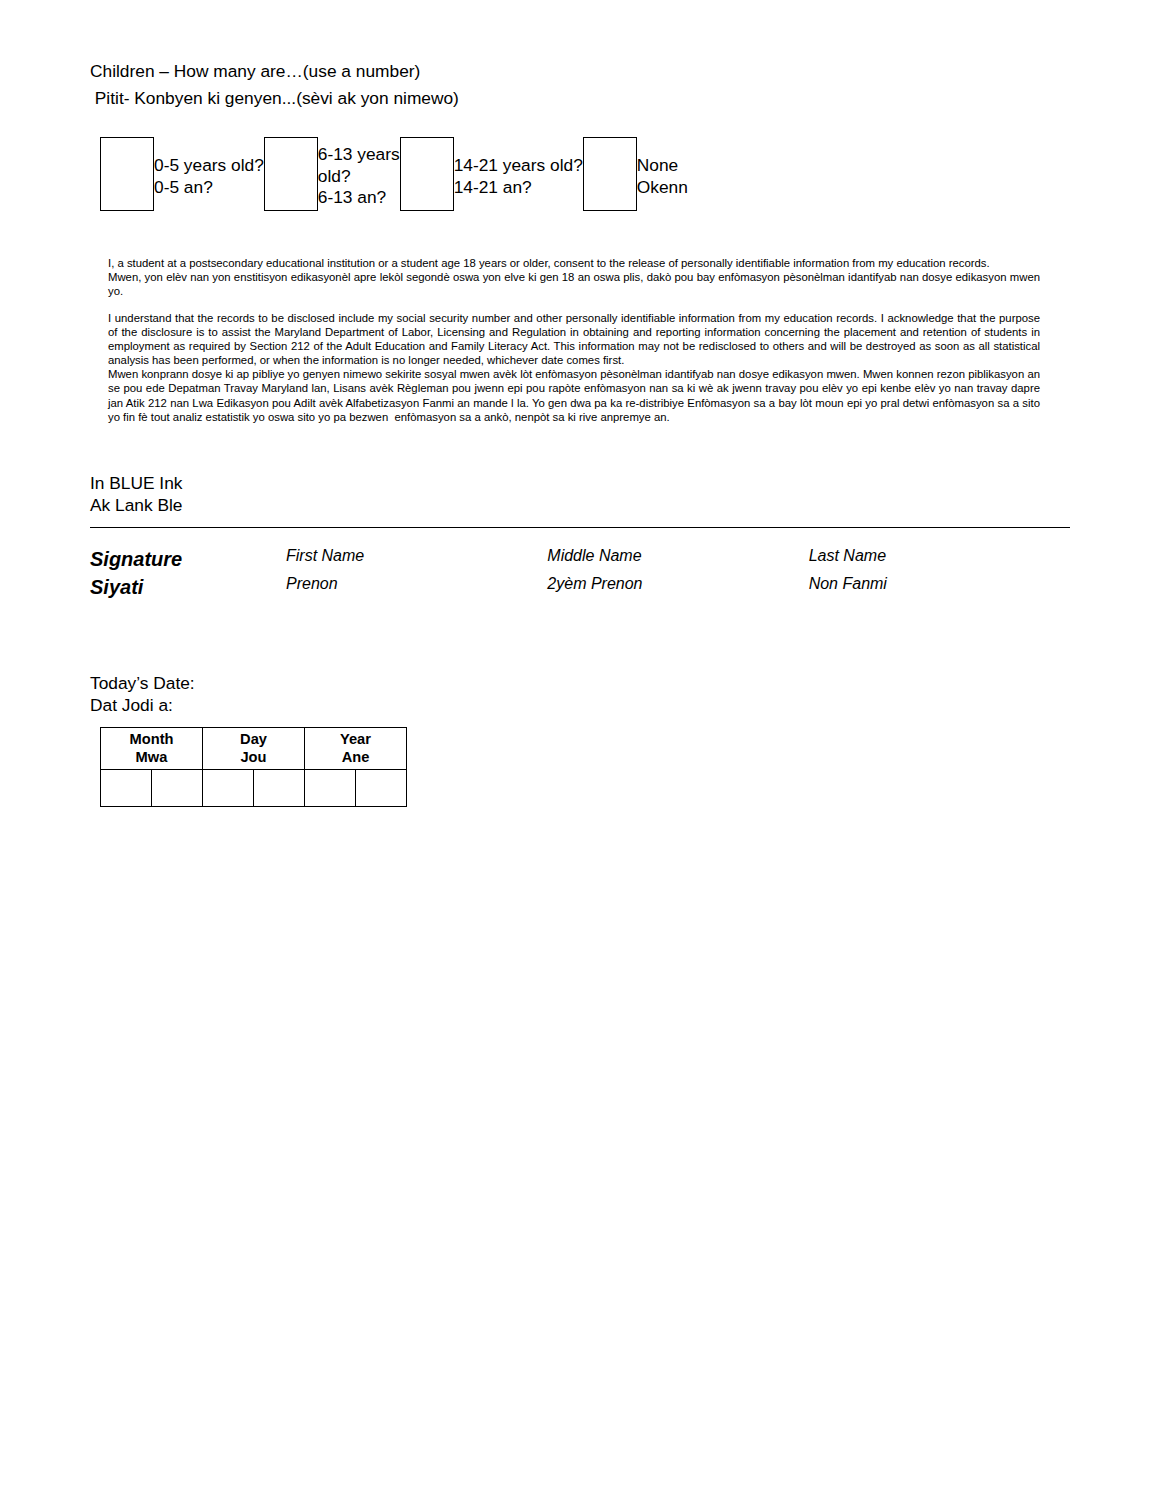Children – How many are…(use a number)
Pitit- Konbyen ki genyen...(sèvi ak yon nimewo)
| | 0-5 years old? 0-5 an? | | 6-13 years old? 6-13 an? | | 14-21 years old? 14-21 an? | | None Okenn |
I, a student at a postsecondary educational institution or a student age 18 years or older, consent to the release of personally identifiable information from my education records.
Mwen, yon elèv nan yon enstitisyon edikasyonèl apre lekòl segondè oswa yon elve ki gen 18 an oswa plis, dakò pou bay enfòmasyon pèsonèlman idantifyab nan dosye edikasyon mwen yo.
I understand that the records to be disclosed include my social security number and other personally identifiable information from my education records. I acknowledge that the purpose of the disclosure is to assist the Maryland Department of Labor, Licensing and Regulation in obtaining and reporting information concerning the placement and retention of students in employment as required by Section 212 of the Adult Education and Family Literacy Act. This information may not be redisclosed to others and will be destroyed as soon as all statistical analysis has been performed, or when the information is no longer needed, whichever date comes first.
Mwen konprann dosye ki ap pibliye yo genyen nimewo sekirite sosyal mwen avèk lòt enfòmasyon pèsonèlman idantifyab nan dosye edikasyon mwen. Mwen konnen rezon piblikasyon an se pou ede Depatman Travay Maryland lan, Lisans avèk Règleman pou jwenn epi pou rapòte enfòmasyon nan sa ki wè ak jwenn travay pou elèv yo epi kenbe elèv yo nan travay dapre jan Atik 212 nan Lwa Edikasyon pou Adilt avèk Alfabetizasyon Fanmi an mande l la. Yo gen dwa pa ka re-distribiye Enfòmasyon sa a bay lòt moun epi yo pral detwi enfòmasyon sa a sito yo fin fè tout analiz estatistik yo oswa sito yo pa bezwen enfòmasyon sa a ankò, nenpòt sa ki rive anpremye an.
In BLUE Ink
Ak Lank Ble
| Signature | First Name | Middle Name | Last Name |
| Siyati | Prenon | 2yèm Prenon | Non Fanmi |
Today’s Date:
Dat Jodi a:
| Month Mwa | Day Jou | Year Ane |
| --- | --- | --- |